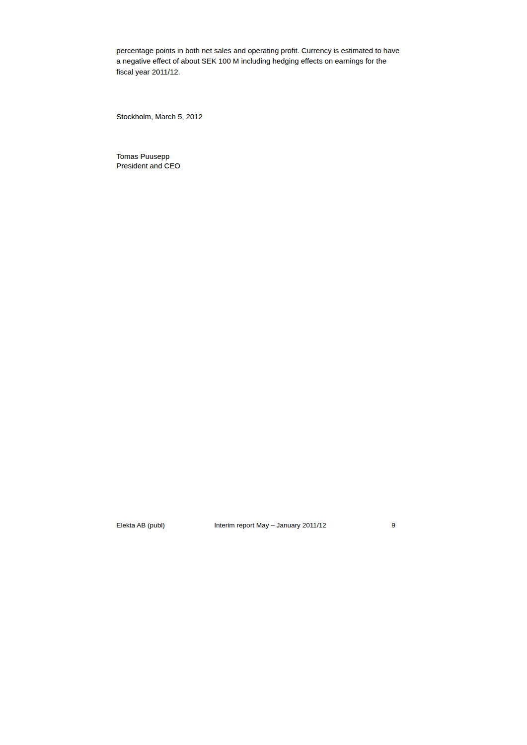percentage points in both net sales and operating profit. Currency is estimated to have a negative effect of about SEK 100 M including hedging effects on earnings for the fiscal year 2011/12.
Stockholm, March 5, 2012
Tomas Puusepp
President and CEO
Elekta AB (publ) Interim report May – January 2011/12 9